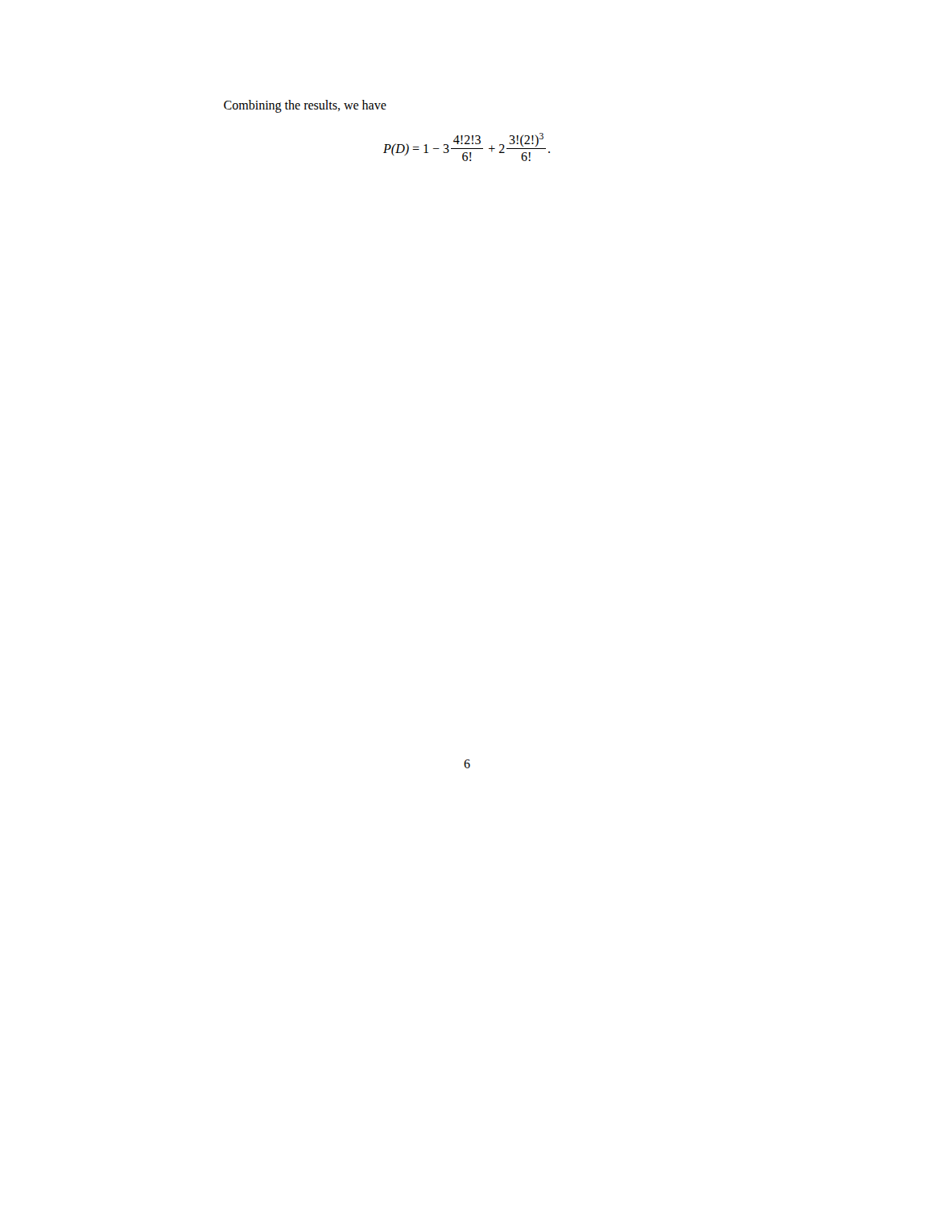Combining the results, we have
P(D) = 1 − 34!2!36! + 23!(2!)36!.
6